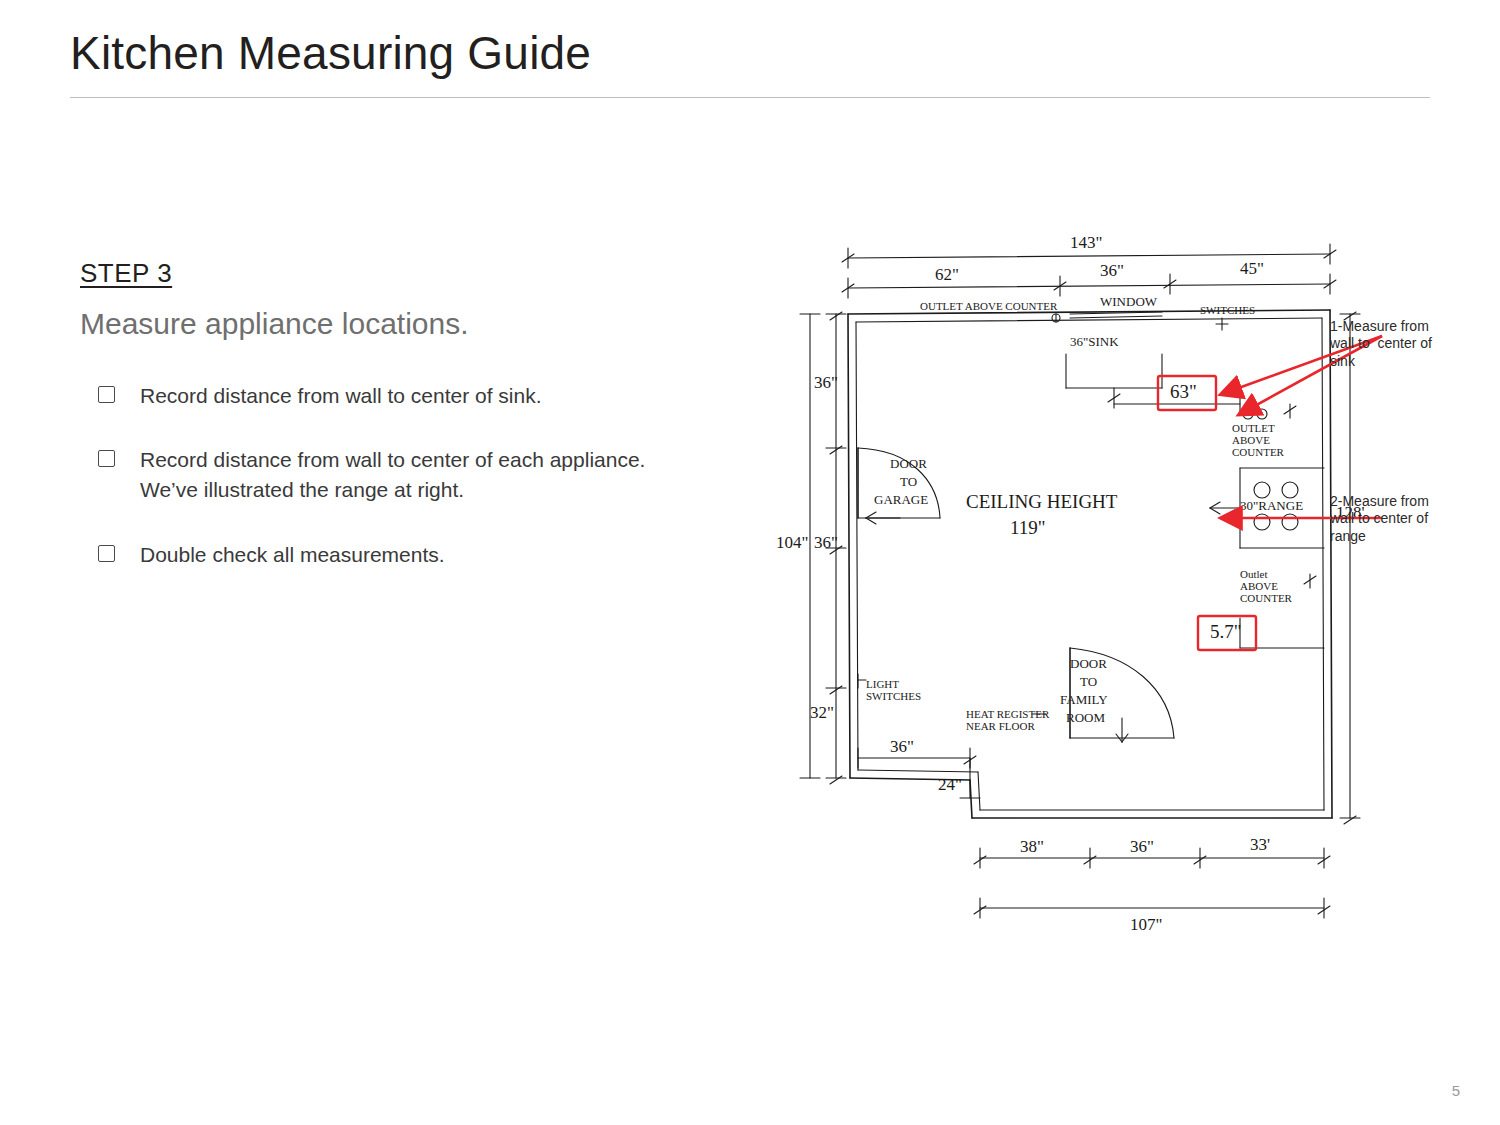Kitchen Measuring Guide
STEP 3
Measure appliance locations.
Record distance from wall to center of sink.
Record distance from wall to center of each appliance. We’ve illustrated the range at right.
Double check all measurements.
143" 62" 36" 45" OUTLET ABOVE COUNTER WINDOW SWITCHES 36"SINK 63" OUTLET ABOVE COUNTER 104" 36" 36" 32" DOOR TO GARAGE CEILING HEIGHT 119" LIGHT SWITCHES 30"RANGE 128' Outlet ABOVE COUNTER 5.7" DOOR TO FAMILY ROOM HEAT REGISTER NEAR FLOOR 36" 24" 38" 36" 33' 107"
1-Measure from wall to center of sink
2-Measure from wall to center of range
5